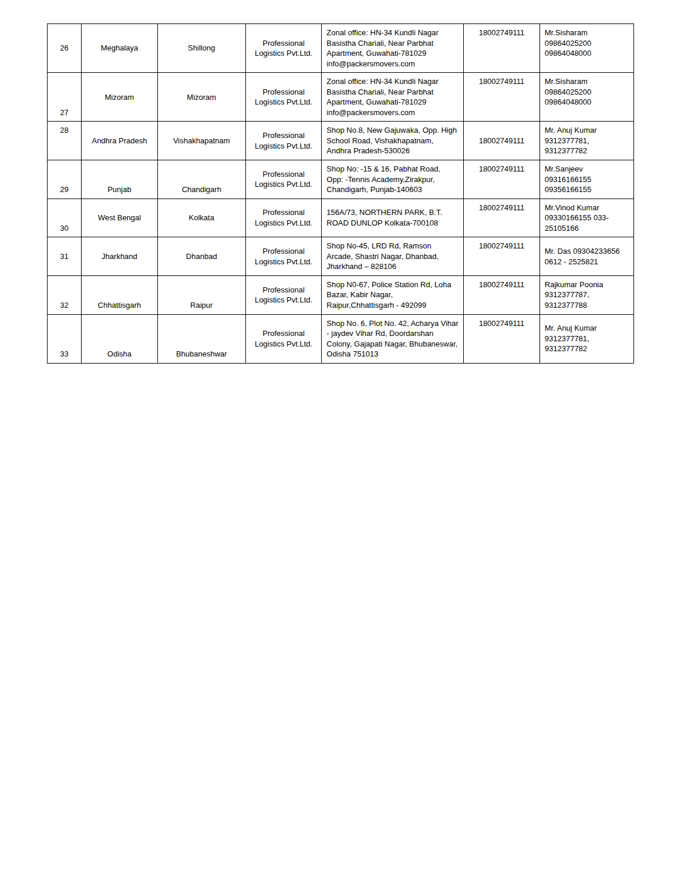| 26 | Meghalaya | Shillong | Professional Logistics Pvt.Ltd. | Zonal office: HN-34 Kundli Nagar Basistha Chariali, Near Parbhat Apartment, Guwahati-781029 info@packersmovers.com | 18002749111 | Mr.Sisharam 09864025200 09864048000 |
| 27 | Mizoram | Mizoram | Professional Logistics Pvt.Ltd. | Zonal office: HN-34 Kundli Nagar Basistha Chariali, Near Parbhat Apartment, Guwahati-781029 info@packersmovers.com | 18002749111 | Mr.Sisharam 09864025200 09864048000 |
| 28 | Andhra Pradesh | Vishakhapatnam | Professional Logistics Pvt.Ltd. | Shop No.8, New Gajuwaka, Opp. High School Road, Vishakhapatnam, Andhra Pradesh-530026 | 18002749111 | Mr. Anuj Kumar 9312377781, 9312377782 |
| 29 | Punjab | Chandigarh | Professional Logistics Pvt.Ltd. | Shop No: -15 & 16, Pabhat Road, Opp: -Tennis Academy,Zirakpur, Chandigarh, Punjab-140603 | 18002749111 | Mr.Sanjeev 09316166155 09356166155 |
| 30 | West Bengal | Kolkata | Professional Logistics Pvt.Ltd. | 156A/73, NORTHERN PARK, B.T. ROAD DUNLOP Kolkata-700108 | 18002749111 | Mr.Vinod Kumar 09330166155 033-25105166 |
| 31 | Jharkhand | Dhanbad | Professional Logistics Pvt.Ltd. | Shop No-45, LRD Rd, Ramson Arcade, Shastri Nagar, Dhanbad, Jharkhand – 828106 | 18002749111 | Mr. Das 09304233656 0612 - 2525821 |
| 32 | Chhattisgarh | Raipur | Professional Logistics Pvt.Ltd. | Shop N0-67, Police Station Rd, Loha Bazar, Kabir Nagar, Raipur,Chhattisgarh - 492099 | 18002749111 | Rajkumar Poonia 9312377787, 9312377788 |
| 33 | Odisha | Bhubaneshwar | Professional Logistics Pvt.Ltd. | Shop No. 6, Plot No. 42, Acharya Vihar - jaydev Vihar Rd, Doordarshan Colony, Gajapati Nagar, Bhubaneswar, Odisha 751013 | 18002749111 | Mr. Anuj Kumar 9312377781, 9312377782 |